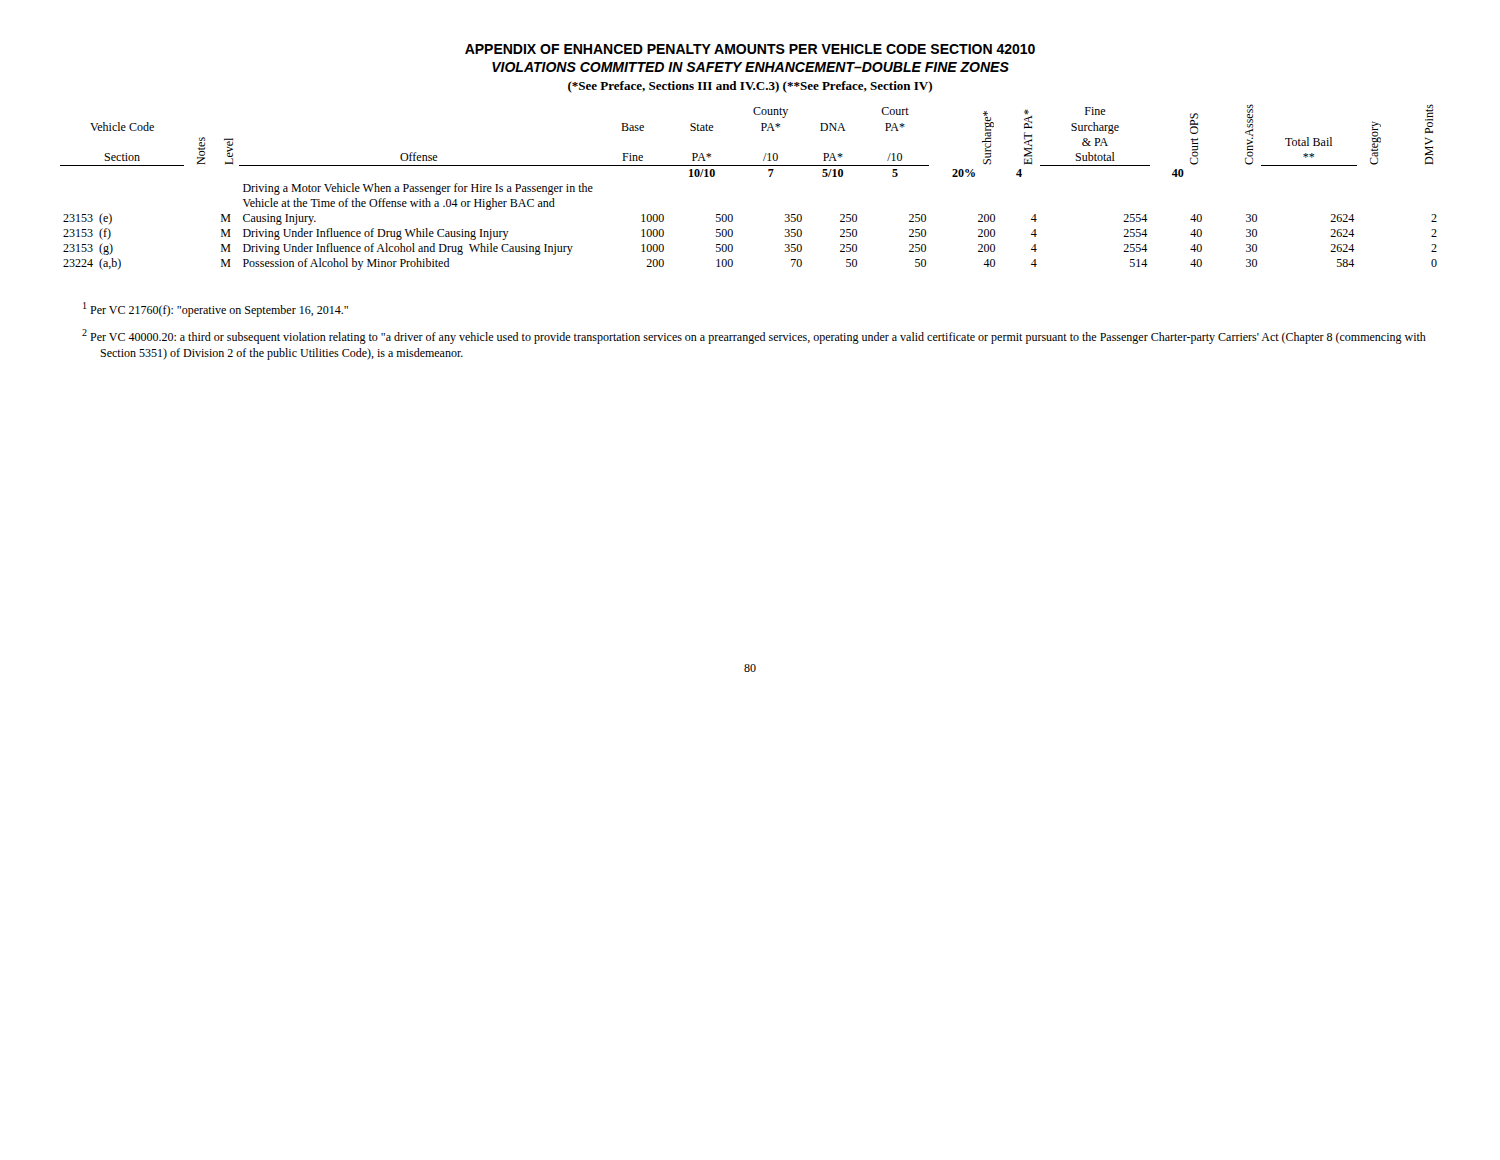APPENDIX OF ENHANCED PENALTY AMOUNTS PER VEHICLE CODE SECTION 42010
VIOLATIONS COMMITTED IN SAFETY ENHANCEMENT–DOUBLE FINE ZONES
(*See Preface, Sections III and IV.C.3) (**See Preface, Section IV)
| | Notes | Level | | | | County | | Court | Surcharge* | EMAT PA* | Fine | Court OPS | Conv.Assess | | Category | DMV Points |
| --- | --- | --- | --- | --- | --- | --- | --- | --- | --- | --- | --- | --- | --- | --- | --- | --- |
| Vehicle Code | | Base | State | PA* | DNA | PA* | Surcharge | |
| Section | Offense | Fine | PA* | /10 | PA* | /10 | & PA Subtotal | Total Bail ** |
| | | | | | 10/10 | 7 | 5/10 | 5 | 20% | 4 | | 40 | | | | |
| 23153 (e) | | M | Driving a Motor Vehicle When a Passenger for Hire Is a Passenger in the Vehicle at the Time of the Offense with a .04 or Higher BAC and Causing Injury. | 1000 | 500 | 350 | 250 | 250 | 200 | 4 | 2554 | 40 | 30 | 2624 | | 2 |
| 23153 (f) | | M | Driving Under Influence of Drug While Causing Injury | 1000 | 500 | 350 | 250 | 250 | 200 | 4 | 2554 | 40 | 30 | 2624 | | 2 |
| 23153 (g) | | M | Driving Under Influence of Alcohol and Drug While Causing Injury | 1000 | 500 | 350 | 250 | 250 | 200 | 4 | 2554 | 40 | 30 | 2624 | | 2 |
| 23224 (a,b) | | M | Possession of Alcohol by Minor Prohibited | 200 | 100 | 70 | 50 | 50 | 40 | 4 | 514 | 40 | 30 | 584 | | 0 |
1 Per VC 21760(f): "operative on September 16, 2014."
2 Per VC 40000.20: a third or subsequent violation relating to "a driver of any vehicle used to provide transportation services on a prearranged services, operating under a valid certificate or permit pursuant to the Passenger Charter-party Carriers' Act (Chapter 8 (commencing with Section 5351) of Division 2 of the public Utilities Code), is a misdemeanor.
80